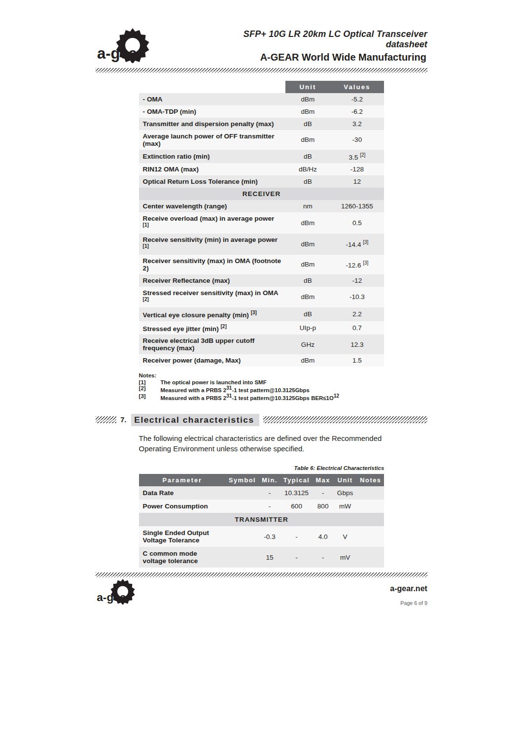a-gear
SFP+ 10G LR 20km LC Optical Transceiver
datasheet
A-GEAR World Wide Manufacturing
| | Unit | Values |
| --- | --- | --- |
| - OMA | dBm | -5.2 |
| - OMA-TDP (min) | dBm | -6.2 |
| Transmitter and dispersion penalty (max) | dB | 3.2 |
| Average launch power of OFF transmitter (max) | dBm | -30 |
| Extinction ratio (min) | dB | 3.5 [2] |
| RIN12 OMA (max) | dB/Hz | -128 |
| Optical Return Loss Tolerance (min) | dB | 12 |
| RECEIVER |
| Center wavelength (range) | nm | 1260-1355 |
| Receive overload (max) in average power [1] | dBm | 0.5 |
| Receive sensitivity (min) in average power [1] | dBm | -14.4 [3] |
| Receiver sensitivity (max) in OMA (footnote 2) | dBm | -12.6 [3] |
| Receiver Reflectance (max) | dB | -12 |
| Stressed receiver sensitivity (max) in OMA [2] | dBm | -10.3 |
| Vertical eye closure penalty (min) [3] | dB | 2.2 |
| Stressed eye jitter (min) [2] | UIp-p | 0.7 |
| Receive electrical 3dB upper cutoff frequency (max) | GHz | 12.3 |
| Receiver power (damage, Max) | dBm | 1.5 |
Notes:
[1] The optical power is launched into SMF
[2] Measured with a PRBS 231-1 test pattern@10.3125Gbps
[3] Measured with a PRBS 231-1 test pattern@10.3125Gbps BER≤1O12
7.
Electrical characteristics
The following electrical characteristics are defined over the Recommended Operating Environment unless otherwise specified.
Table 6: Electrical Characteristics
| Parameter | Symbol | Min. | Typical | Max | Unit | Notes |
| --- | --- | --- | --- | --- | --- | --- |
| Data Rate | | - | 10.3125 | - | Gbps | |
| Power Consumption | | - | 600 | 800 | mW | |
| TRANSMITTER |
| Single Ended Output Voltage Tolerance | | -0.3 | - | 4.0 | V | |
| C common mode voltage tolerance | | 15 | - | - | mV | |
a-gear
a-gear.net
Page 6 of 9